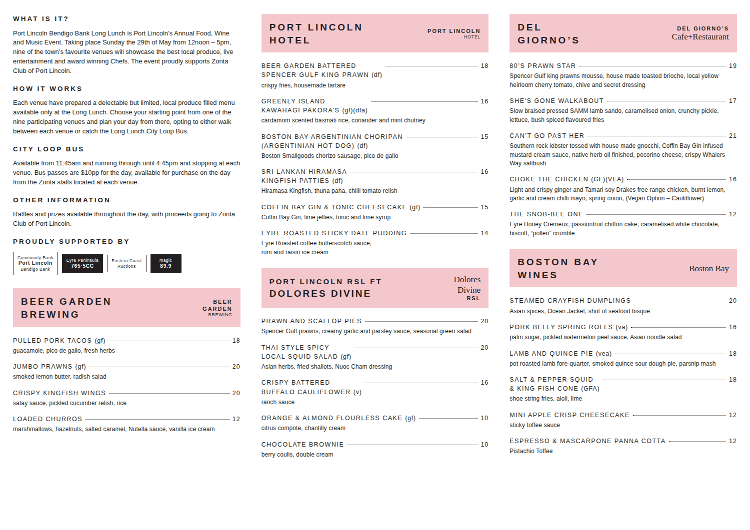What is it?
Port Lincoln Bendigo Bank Long Lunch is Port Lincoln’s Annual Food, Wine and Music Event. Taking place Sunday the 29th of May from 12noon – 5pm, nine of the town’s favourite venues will showcase the best local produce, live entertainment and award winning Chefs. The event proudly supports Zonta Club of Port Lincoln.
How it works
Each venue have prepared a delectable but limited, local produce filled menu available only at the Long Lunch. Choose your starting point from one of the nine participating venues and plan your day from there, opting to either walk between each venue or catch the Long Lunch City Loop Bus.
City Loop Bus
Available from 11:45am and running through until 4:45pm and stopping at each venue. Bus passes are $10pp for the day, available for purchase on the day from the Zonta stalls located at each venue.
Other Information
Raffles and prizes available throughout the day, with proceeds going to Zonta Club of Port Lincoln.
Proudly supported by
Community BankPort Lincoln Bendigo Bank
Eyre Peninsula765·5CC
Eastern Coast
Auctions
magic89.9
Beer Garden
Brewing
BEER GARDENBREWING
Pulled Pork Tacos (gf) 18
guacamole, pico de gallo, fresh herbs
Jumbo Prawns (gf) 20
smoked lemon butter, radish salad
Crispy Kingfish Wings 20
satay sauce, pickled cucumber relish, rice
Loaded Churros 12
marshmallows, hazelnuts, salted caramel, Nutella sauce, vanilla ice cream
Port Lincoln
Hotel
PORT LINCOLNHOTEL
Beer Garden Battered
Spencer Gulf King Prawn (df) 18
crispy fries, housemade tartare
Greenly Island
Kawahagi Pakora’s (gf)(dfa) 16
cardamom scented basmati rice, coriander and mint chutney
Boston Bay Argentinian Choripan
(Argentinian Hot Dog) (df) 15
Boston Smallgoods chorizo sausage, pico de gallo
Sri Lankan Hiramasa
Kingfish Patties (df) 16
Hiramasa Kingfish, thuna paha, chilli tomato relish
Coffin Bay Gin & Tonic Cheesecake (gf) 15
Coffin Bay Gin, lime jellies, tonic and lime syrup
Eyre Roasted Sticky Date Pudding 14
Eyre Roasted coffee butterscotch sauce,
rum and raisin ice cream
Port Lincoln RSL ft
Dolores Divine
Dolores
Divine RSL
Prawn and Scallop Pies 20
Spencer Gulf prawns, creamy garlic and parsley sauce, seasonal green salad
Thai Style Spicy
Local Squid Salad (gf) 20
Asian herbs, fried shallots, Nuoc Cham dressing
Crispy Battered
Buffalo Cauliflower (v) 16
ranch sauce
Orange & Almond Flourless Cake (gf) 10
citrus compote, chantilly cream
Chocolate Brownie 10
berry coulis, double cream
Del
Giorno’s
DEL GIORNO’S Cafe+Restaurant
80’s Prawn Star 19
Spencer Gulf king prawns mousse, house made toasted brioche, local yellow heirloom cherry tomato, chive and secret dressing
She’s Gone Walkabout 17
Slow braised pressed SAMM lamb sando, caramelised onion, crunchy pickle, lettuce, bush spiced flavoured fries
Can’t Go Past Her 21
Southern rock lobster tossed with house made gnocchi, Coffin Bay Gin infused mustard cream sauce, native herb oil finished, pecorino cheese, crispy Whalers Way saltbush
Choke the Chicken (GF)(VEA) 16
Light and crispy ginger and Tamari soy Drakes free range chicken, burnt lemon, garlic and cream chilli mayo, spring onion, (Vegan Option – Cauliflower)
The Snob-Bee One 12
Eyre Honey Cremeux, passionfruit chiffon cake, caramelised white chocolate, biscoff, “pollen” crumble
Boston Bay
Wines
Boston Bay
Steamed Crayfish Dumplings 20
Asian spices, Ocean Jacket, shot of seafood bisque
Pork Belly Spring Rolls (va) 16
palm sugar, pickled watermelon peel sauce, Asian noodle salad
Lamb and Quince Pie (vea) 18
pot roasted lamb fore-quarter, smoked quince sour dough pie, parsnip mash
Salt & Pepper Squid
& King Fish Cone (GFA) 18
shoe string fries, aioli, lime
Mini Apple Crisp Cheesecake 12
sticky toffee sauce
Espresso & Mascarpone Panna Cotta 12
Pistachio Toffee